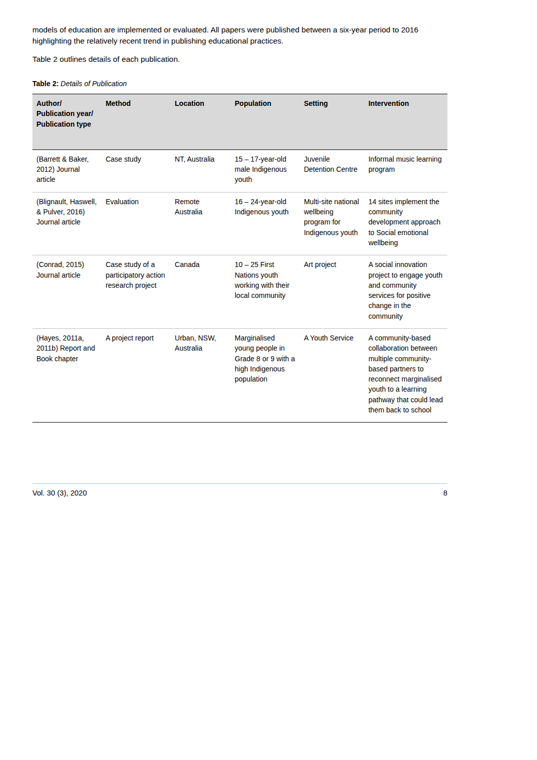models of education are implemented or evaluated. All papers were published between a six-year period to 2016 highlighting the relatively recent trend in publishing educational practices.
Table 2 outlines details of each publication.
Table 2: Details of Publication
| Author/ Publication year/ Publication type | Method | Location | Population | Setting | Intervention |
| --- | --- | --- | --- | --- | --- |
| (Barrett & Baker, 2012) Journal article | Case study | NT, Australia | 15 – 17-year-old male Indigenous youth | Juvenile Detention Centre | Informal music learning program |
| (Blignault, Haswell, & Pulver, 2016) Journal article | Evaluation | Remote Australia | 16 – 24-year-old Indigenous youth | Multi-site national wellbeing program for Indigenous youth | 14 sites implement the community development approach to Social emotional wellbeing |
| (Conrad, 2015) Journal article | Case study of a participatory action research project | Canada | 10 – 25 First Nations youth working with their local community | Art project | A social innovation project to engage youth and community services for positive change in the community |
| (Hayes, 2011a, 2011b) Report and Book chapter | A project report | Urban, NSW, Australia | Marginalised young people in Grade 8 or 9 with a high Indigenous population | A Youth Service | A community-based collaboration between multiple community-based partners to reconnect marginalised youth to a learning pathway that could lead them back to school |
Vol. 30 (3), 2020 8